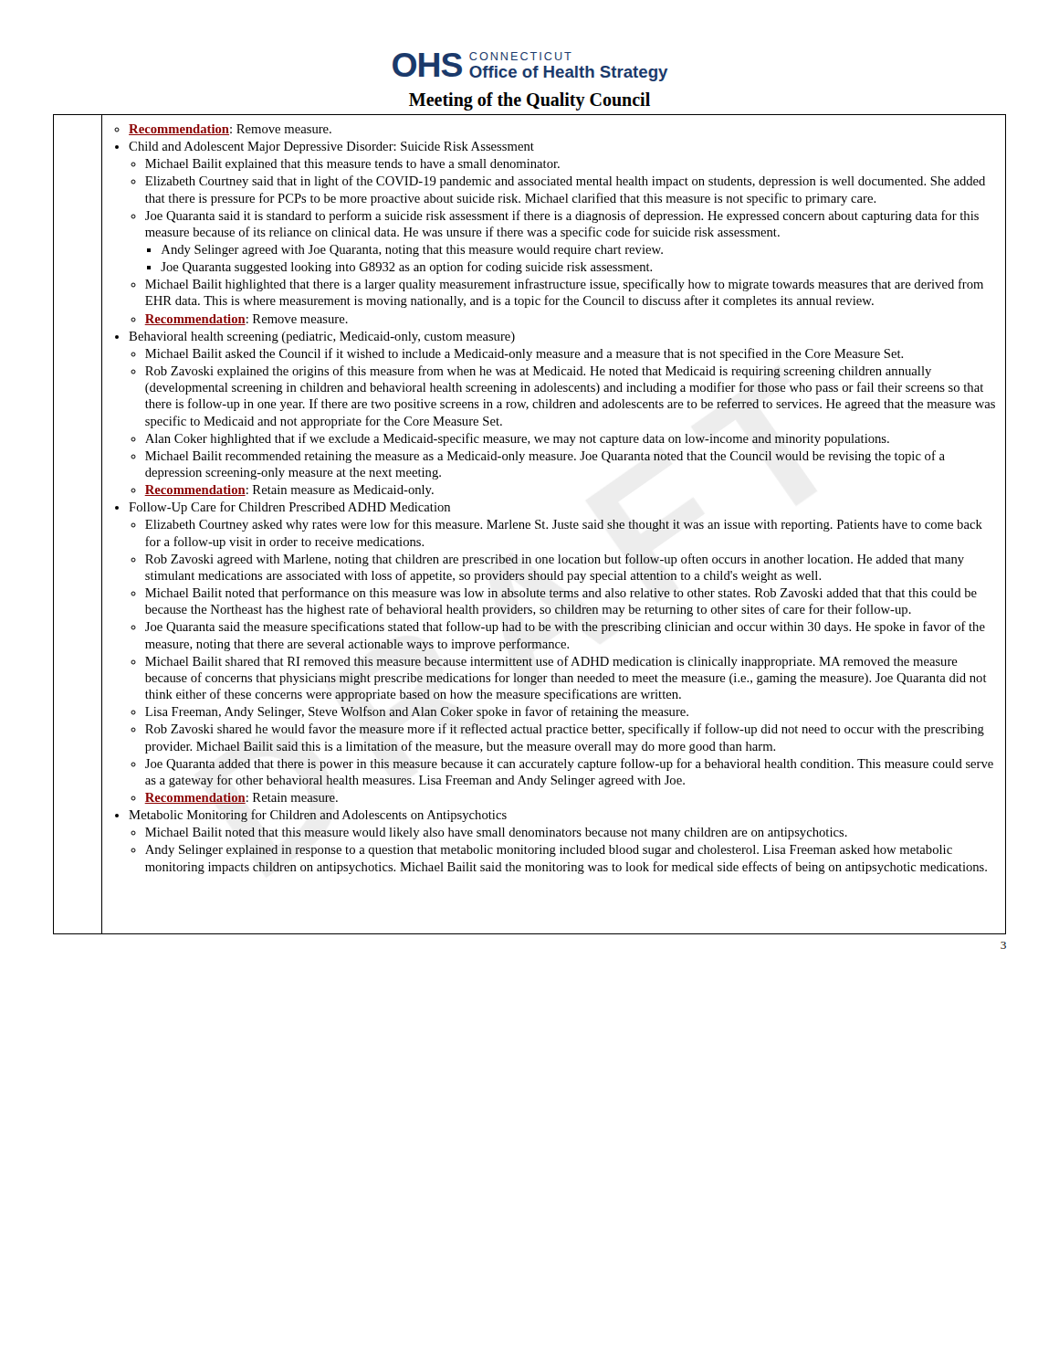DRAFT
OHS CONNECTICUT
Office of Health Strategy
Meeting of the Quality Council
Recommendation: Remove measure.
Child and Adolescent Major Depressive Disorder: Suicide Risk Assessment
Michael Bailit explained that this measure tends to have a small denominator.
Elizabeth Courtney said that in light of the COVID-19 pandemic and associated mental health impact on students, depression is well documented. She added that there is pressure for PCPs to be more proactive about suicide risk. Michael clarified that this measure is not specific to primary care.
Joe Quaranta said it is standard to perform a suicide risk assessment if there is a diagnosis of depression. He expressed concern about capturing data for this measure because of its reliance on clinical data. He was unsure if there was a specific code for suicide risk assessment.
Andy Selinger agreed with Joe Quaranta, noting that this measure would require chart review.
Joe Quaranta suggested looking into G8932 as an option for coding suicide risk assessment.
Michael Bailit highlighted that there is a larger quality measurement infrastructure issue, specifically how to migrate towards measures that are derived from EHR data. This is where measurement is moving nationally, and is a topic for the Council to discuss after it completes its annual review.
Recommendation: Remove measure.
Behavioral health screening (pediatric, Medicaid-only, custom measure)
Michael Bailit asked the Council if it wished to include a Medicaid-only measure and a measure that is not specified in the Core Measure Set.
Rob Zavoski explained the origins of this measure from when he was at Medicaid. He noted that Medicaid is requiring screening children annually (developmental screening in children and behavioral health screening in adolescents) and including a modifier for those who pass or fail their screens so that there is follow-up in one year. If there are two positive screens in a row, children and adolescents are to be referred to services. He agreed that the measure was specific to Medicaid and not appropriate for the Core Measure Set.
Alan Coker highlighted that if we exclude a Medicaid-specific measure, we may not capture data on low-income and minority populations.
Michael Bailit recommended retaining the measure as a Medicaid-only measure. Joe Quaranta noted that the Council would be revising the topic of a depression screening-only measure at the next meeting.
Recommendation: Retain measure as Medicaid-only.
Follow-Up Care for Children Prescribed ADHD Medication
Elizabeth Courtney asked why rates were low for this measure. Marlene St. Juste said she thought it was an issue with reporting. Patients have to come back for a follow-up visit in order to receive medications.
Rob Zavoski agreed with Marlene, noting that children are prescribed in one location but follow-up often occurs in another location. He added that many stimulant medications are associated with loss of appetite, so providers should pay special attention to a child's weight as well.
Michael Bailit noted that performance on this measure was low in absolute terms and also relative to other states. Rob Zavoski added that that this could be because the Northeast has the highest rate of behavioral health providers, so children may be returning to other sites of care for their follow-up.
Joe Quaranta said the measure specifications stated that follow-up had to be with the prescribing clinician and occur within 30 days. He spoke in favor of the measure, noting that there are several actionable ways to improve performance.
Michael Bailit shared that RI removed this measure because intermittent use of ADHD medication is clinically inappropriate. MA removed the measure because of concerns that physicians might prescribe medications for longer than needed to meet the measure (i.e., gaming the measure). Joe Quaranta did not think either of these concerns were appropriate based on how the measure specifications are written.
Lisa Freeman, Andy Selinger, Steve Wolfson and Alan Coker spoke in favor of retaining the measure.
Rob Zavoski shared he would favor the measure more if it reflected actual practice better, specifically if follow-up did not need to occur with the prescribing provider. Michael Bailit said this is a limitation of the measure, but the measure overall may do more good than harm.
Joe Quaranta added that there is power in this measure because it can accurately capture follow-up for a behavioral health condition. This measure could serve as a gateway for other behavioral health measures. Lisa Freeman and Andy Selinger agreed with Joe.
Recommendation: Retain measure.
Metabolic Monitoring for Children and Adolescents on Antipsychotics
Michael Bailit noted that this measure would likely also have small denominators because not many children are on antipsychotics.
Andy Selinger explained in response to a question that metabolic monitoring included blood sugar and cholesterol. Lisa Freeman asked how metabolic monitoring impacts children on antipsychotics. Michael Bailit said the monitoring was to look for medical side effects of being on antipsychotic medications.
3